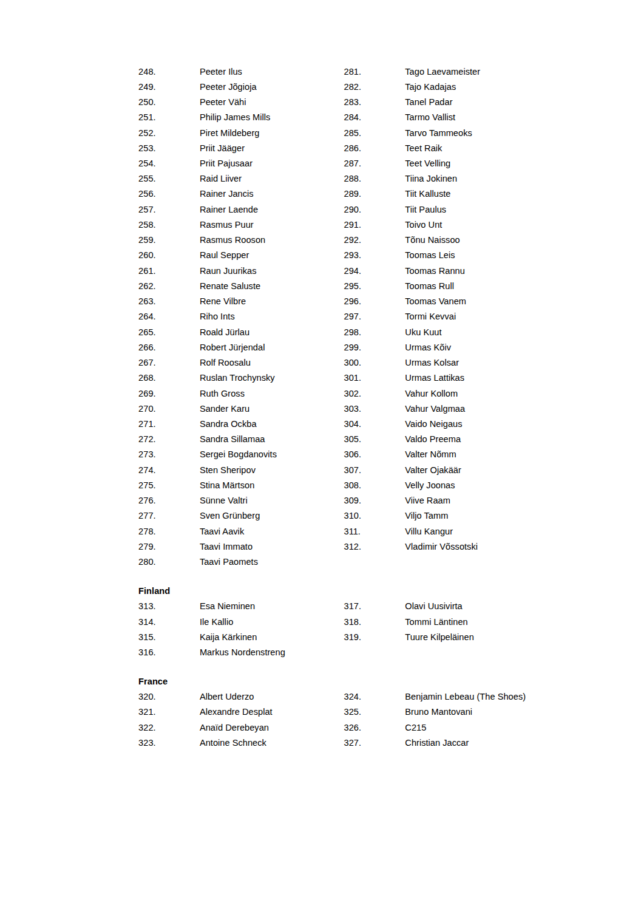248. Peeter Ilus
249. Peeter Jõgioja
250. Peeter Vähi
251. Philip James Mills
252. Piret Mildeberg
253. Priit Jääger
254. Priit Pajusaar
255. Raid Liiver
256. Rainer Jancis
257. Rainer Laende
258. Rasmus Puur
259. Rasmus Rooson
260. Raul Sepper
261. Raun Juurikas
262. Renate Saluste
263. Rene Vilbre
264. Riho Ints
265. Roald Jürlau
266. Robert Jürjendal
267. Rolf Roosalu
268. Ruslan Trochynsky
269. Ruth Gross
270. Sander Karu
271. Sandra Ockba
272. Sandra Sillamaa
273. Sergei Bogdanovits
274. Sten Sheripov
275. Stina Märtson
276. Sünne Valtri
277. Sven Grünberg
278. Taavi Aavik
279. Taavi Immato
280. Taavi Paomets
281. Tago Laevameister
282. Tajo Kadajas
283. Tanel Padar
284. Tarmo Vallist
285. Tarvo Tammeoks
286. Teet Raik
287. Teet Velling
288. Tiina Jokinen
289. Tiit Kalluste
290. Tiit Paulus
291. Toivo Unt
292. Tõnu Naissoo
293. Toomas Leis
294. Toomas Rannu
295. Toomas Rull
296. Toomas Vanem
297. Tormi Kevvai
298. Uku Kuut
299. Urmas Kõiv
300. Urmas Kolsar
301. Urmas Lattikas
302. Vahur Kollom
303. Vahur Valgmaa
304. Vaido Neigaus
305. Valdo Preema
306. Valter Nõmm
307. Valter Ojakäär
308. Velly Joonas
309. Viive Raam
310. Viljo Tamm
311. Villu Kangur
312. Vladimir Võssotski
Finland
313. Esa Nieminen
314. Ile Kallio
315. Kaija Kärkinen
316. Markus Nordenstreng
317. Olavi Uusivirta
318. Tommi Läntinen
319. Tuure Kilpeläinen
France
320. Albert Uderzo
321. Alexandre Desplat
322. Anaïd Derebeyan
323. Antoine Schneck
324. Benjamin Lebeau (The Shoes)
325. Bruno Mantovani
326. C215
327. Christian Jaccar